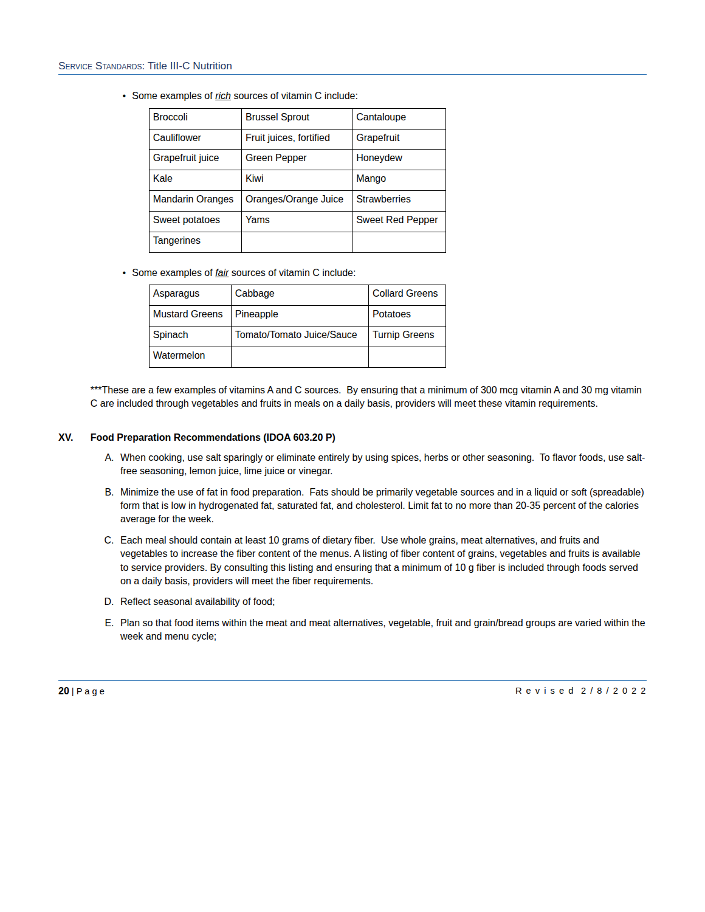Service Standards: Title III-C Nutrition
•Some examples of rich sources of vitamin C include:
| Broccoli | Brussel Sprout | Cantaloupe |
| Cauliflower | Fruit juices, fortified | Grapefruit |
| Grapefruit juice | Green Pepper | Honeydew |
| Kale | Kiwi | Mango |
| Mandarin Oranges | Oranges/Orange Juice | Strawberries |
| Sweet potatoes | Yams | Sweet Red Pepper |
| Tangerines | | |
•Some examples of fair sources of vitamin C include:
| Asparagus | Cabbage | Collard Greens |
| Mustard Greens | Pineapple | Potatoes |
| Spinach | Tomato/Tomato Juice/Sauce | Turnip Greens |
| Watermelon | | |
***These are a few examples of vitamins A and C sources. By ensuring that a minimum of 300 mcg vitamin A and 30 mg vitamin C are included through vegetables and fruits in meals on a daily basis, providers will meet these vitamin requirements.
XV. Food Preparation Recommendations (IDOA 603.20 P)
When cooking, use salt sparingly or eliminate entirely by using spices, herbs or other seasoning. To flavor foods, use salt-free seasoning, lemon juice, lime juice or vinegar.
Minimize the use of fat in food preparation. Fats should be primarily vegetable sources and in a liquid or soft (spreadable) form that is low in hydrogenated fat, saturated fat, and cholesterol. Limit fat to no more than 20-35 percent of the calories average for the week.
Each meal should contain at least 10 grams of dietary fiber. Use whole grains, meat alternatives, and fruits and vegetables to increase the fiber content of the menus. A listing of fiber content of grains, vegetables and fruits is available to service providers. By consulting this listing and ensuring that a minimum of 10 g fiber is included through foods served on a daily basis, providers will meet the fiber requirements.
Reflect seasonal availability of food;
Plan so that food items within the meat and meat alternatives, vegetable, fruit and grain/bread groups are varied within the week and menu cycle;
20 | P a g e
R e v i s e d 2 / 8 / 2 0 2 2